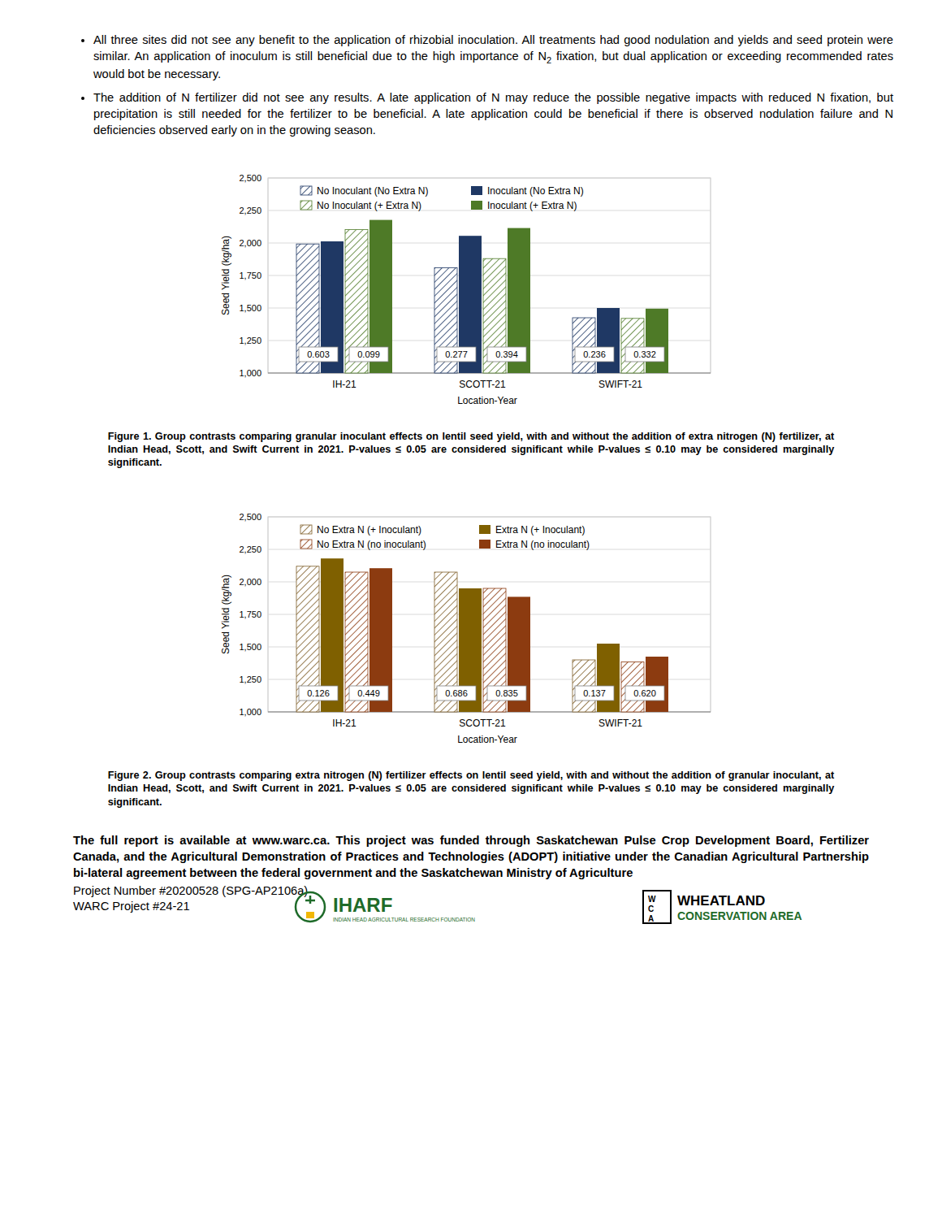All three sites did not see any benefit to the application of rhizobial inoculation. All treatments had good nodulation and yields and seed protein were similar. An application of inoculum is still beneficial due to the high importance of N2 fixation, but dual application or exceeding recommended rates would bot be necessary.
The addition of N fertilizer did not see any results. A late application of N may reduce the possible negative impacts with reduced N fixation, but precipitation is still needed for the fertilizer to be beneficial. A late application could be beneficial if there is observed nodulation failure and N deficiencies observed early on in the growing season.
2,500 2,250 2,000 1,750 1,500 1,250 1,000 Seed Yield (kg/ha) No Inoculant (No Extra N) Inoculant (No Extra N) No Inoculant (+ Extra N) Inoculant (+ Extra N) GROUP 1: IH-21 (values 1995, 2015, 2105, 2180) 0.603 0.099 0.277 0.394 0.236 0.332 IH-21 SCOTT-21 SWIFT-21 Location-Year
Figure 1. Group contrasts comparing granular inoculant effects on lentil seed yield, with and without the addition of extra nitrogen (N) fertilizer, at Indian Head, Scott, and Swift Current in 2021. P-values ≤ 0.05 are considered significant while P-values ≤ 0.10 may be considered marginally significant.
2,500 2,250 2,000 1,750 1,500 1,250 1,000 Seed Yield (kg/ha) No Extra N (+ Inoculant) Extra N (+ Inoculant) No Extra N (no inoculant) Extra N (no inoculant) 0.126 0.449 0.686 0.835 0.137 0.620 IH-21 SCOTT-21 SWIFT-21 Location-Year
Figure 2. Group contrasts comparing extra nitrogen (N) fertilizer effects on lentil seed yield, with and without the addition of granular inoculant, at Indian Head, Scott, and Swift Current in 2021. P-values ≤ 0.05 are considered significant while P-values ≤ 0.10 may be considered marginally significant.
The full report is available at www.warc.ca. This project was funded through Saskatchewan Pulse Crop Development Board, Fertilizer Canada, and the Agricultural Demonstration of Practices and Technologies (ADOPT) initiative under the Canadian Agricultural Partnership bi-lateral agreement between the federal government and the Saskatchewan Ministry of Agriculture
Project Number #20200528 (SPG-AP2106a)
WARC Project #24-21
IHARF INDIAN HEAD AGRICULTURAL RESEARCH FOUNDATION W C A WHEATLAND CONSERVATION AREA